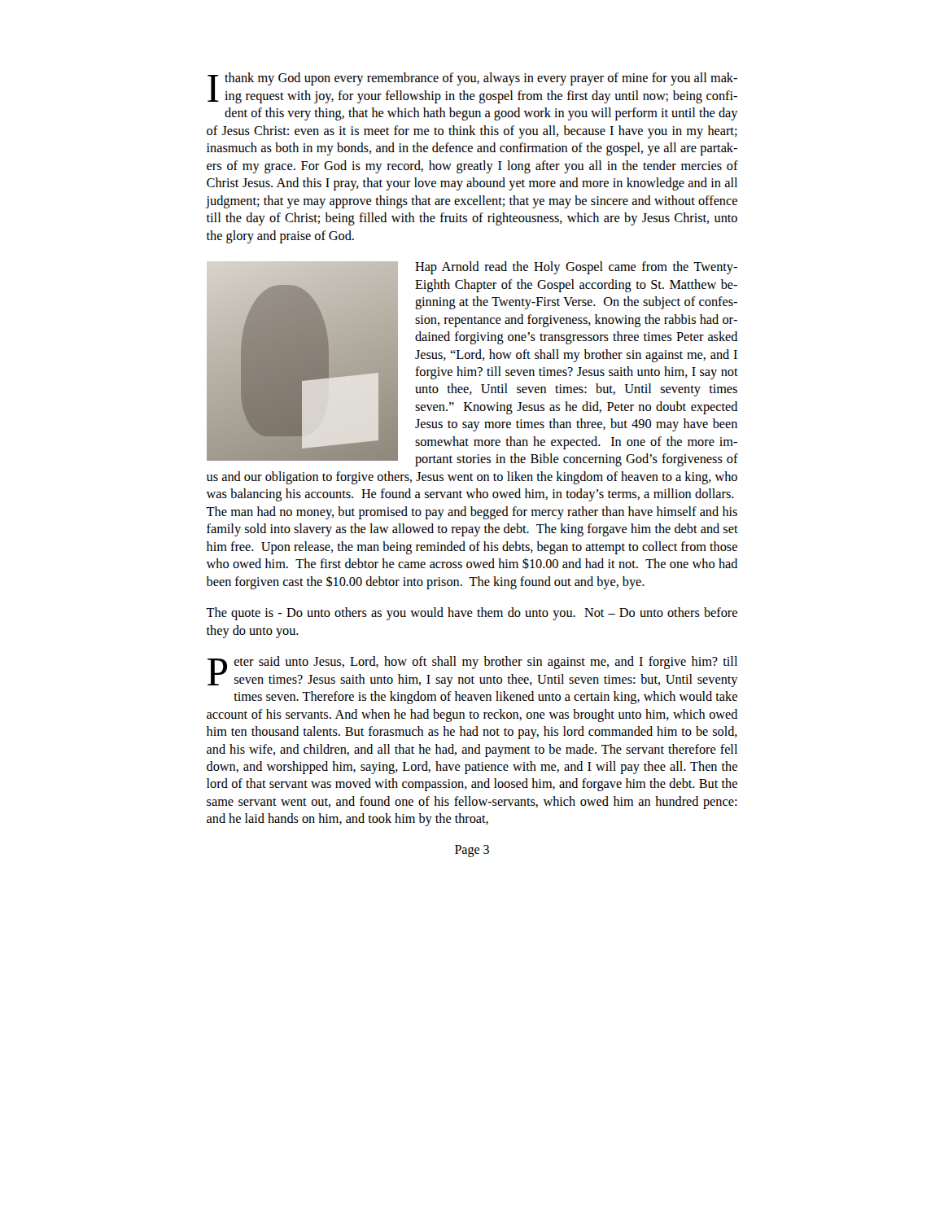I thank my God upon every remembrance of you, always in every prayer of mine for you all making request with joy, for your fellowship in the gospel from the first day until now; being confident of this very thing, that he which hath begun a good work in you will perform it until the day of Jesus Christ: even as it is meet for me to think this of you all, because I have you in my heart; inasmuch as both in my bonds, and in the defence and confirmation of the gospel, ye all are partakers of my grace. For God is my record, how greatly I long after you all in the tender mercies of Christ Jesus. And this I pray, that your love may abound yet more and more in knowledge and in all judgment; that ye may approve things that are excellent; that ye may be sincere and without offence till the day of Christ; being filled with the fruits of righteousness, which are by Jesus Christ, unto the glory and praise of God.
Hap Arnold read the Holy Gospel came from the Twenty-Eighth Chapter of the Gospel according to St. Matthew beginning at the Twenty-First Verse. On the subject of confession, repentance and forgiveness, knowing the rabbis had ordained forgiving one’s transgressors three times Peter asked Jesus, “Lord, how oft shall my brother sin against me, and I forgive him? till seven times? Jesus saith unto him, I say not unto thee, Until seven times: but, Until seventy times seven.” Knowing Jesus as he did, Peter no doubt expected Jesus to say more times than three, but 490 may have been somewhat more than he expected. In one of the more important stories in the Bible concerning God’s forgiveness of us and our obligation to forgive others, Jesus went on to liken the kingdom of heaven to a king, who was balancing his accounts. He found a servant who owed him, in today’s terms, a million dollars. The man had no money, but promised to pay and begged for mercy rather than have himself and his family sold into slavery as the law allowed to repay the debt. The king forgave him the debt and set him free. Upon release, the man being reminded of his debts, began to attempt to collect from those who owed him. The first debtor he came across owed him $10.00 and had it not. The one who had been forgiven cast the $10.00 debtor into prison. The king found out and bye, bye.
The quote is - Do unto others as you would have them do unto you. Not – Do unto others before they do unto you.
Peter said unto Jesus, Lord, how oft shall my brother sin against me, and I forgive him? till seven times? Jesus saith unto him, I say not unto thee, Until seven times: but, Until seventy times seven. Therefore is the kingdom of heaven likened unto a certain king, which would take account of his servants. And when he had begun to reckon, one was brought unto him, which owed him ten thousand talents. But forasmuch as he had not to pay, his lord commanded him to be sold, and his wife, and children, and all that he had, and payment to be made. The servant therefore fell down, and worshipped him, saying, Lord, have patience with me, and I will pay thee all. Then the lord of that servant was moved with compassion, and loosed him, and forgave him the debt. But the same servant went out, and found one of his fellow-servants, which owed him an hundred pence: and he laid hands on him, and took him by the throat,
Page 3